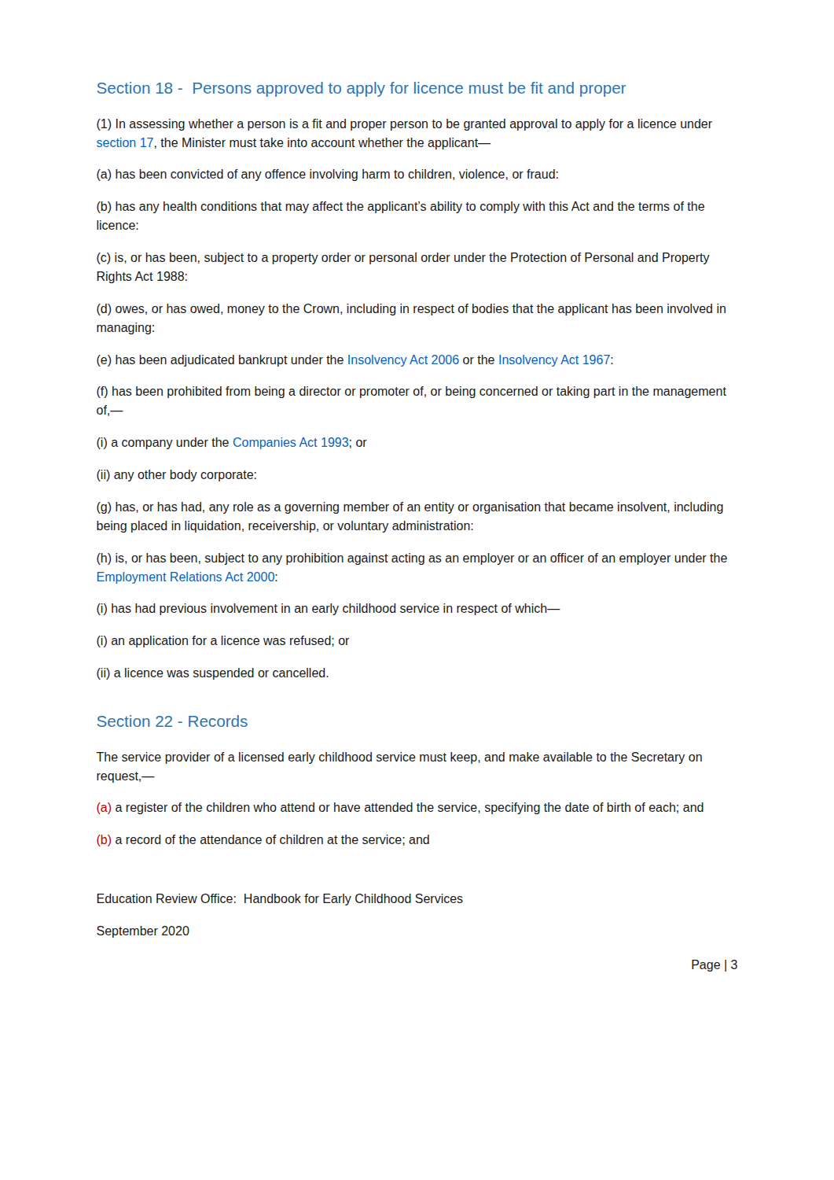Section 18 - Persons approved to apply for licence must be fit and proper
(1) In assessing whether a person is a fit and proper person to be granted approval to apply for a licence under section 17, the Minister must take into account whether the applicant—
(a) has been convicted of any offence involving harm to children, violence, or fraud:
(b) has any health conditions that may affect the applicant’s ability to comply with this Act and the terms of the licence:
(c) is, or has been, subject to a property order or personal order under the Protection of Personal and Property Rights Act 1988:
(d) owes, or has owed, money to the Crown, including in respect of bodies that the applicant has been involved in managing:
(e) has been adjudicated bankrupt under the Insolvency Act 2006 or the Insolvency Act 1967:
(f) has been prohibited from being a director or promoter of, or being concerned or taking part in the management of,—
(i) a company under the Companies Act 1993; or
(ii) any other body corporate:
(g) has, or has had, any role as a governing member of an entity or organisation that became insolvent, including being placed in liquidation, receivership, or voluntary administration:
(h) is, or has been, subject to any prohibition against acting as an employer or an officer of an employer under the Employment Relations Act 2000:
(i) has had previous involvement in an early childhood service in respect of which—
(i) an application for a licence was refused; or
(ii) a licence was suspended or cancelled.
Section 22 - Records
The service provider of a licensed early childhood service must keep, and make available to the Secretary on request,—
(a) a register of the children who attend or have attended the service, specifying the date of birth of each; and
(b) a record of the attendance of children at the service; and
Education Review Office: Handbook for Early Childhood Services
September 2020
Page | 3